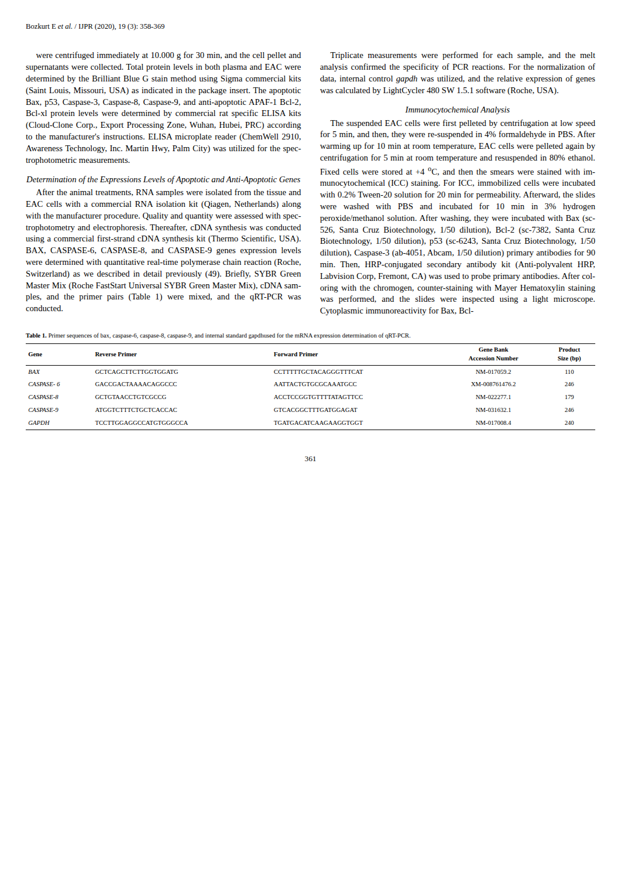Bozkurt E et al. / IJPR (2020), 19 (3): 358-369
were centrifuged immediately at 10.000 g for 30 min, and the cell pellet and supernatants were collected. Total protein levels in both plasma and EAC were determined by the Brilliant Blue G stain method using Sigma commercial kits (Saint Louis, Missouri, USA) as indicated in the package insert. The apoptotic Bax, p53, Caspase-3, Caspase-8, Caspase-9, and anti-apoptotic APAF-1 Bcl-2, Bcl-xl protein levels were determined by commercial rat specific ELISA kits (Cloud-Clone Corp., Export Processing Zone, Wuhan, Hubei, PRC) according to the manufacturer's instructions. ELISA microplate reader (ChemWell 2910, Awareness Technology, Inc. Martin Hwy, Palm City) was utilized for the spectrophotometric measurements.
Determination of the Expressions Levels of Apoptotic and Anti-Apoptotic Genes
After the animal treatments, RNA samples were isolated from the tissue and EAC cells with a commercial RNA isolation kit (Qiagen, Netherlands) along with the manufacturer procedure. Quality and quantity were assessed with spectrophotometry and electrophoresis. Thereafter, cDNA synthesis was conducted using a commercial first-strand cDNA synthesis kit (Thermo Scientific, USA). BAX, CASPASE-6, CASPASE-8, and CASPASE-9 genes expression levels were determined with quantitative real-time polymerase chain reaction (Roche, Switzerland) as we described in detail previously (49). Briefly, SYBR Green Master Mix (Roche FastStart Universal SYBR Green Master Mix), cDNA samples, and the primer pairs (Table 1) were mixed, and the qRT-PCR was conducted.
Triplicate measurements were performed for each sample, and the melt analysis confirmed the specificity of PCR reactions. For the normalization of data, internal control gapdh was utilized, and the relative expression of genes was calculated by LightCycler 480 SW 1.5.1 software (Roche, USA).
Immunocytochemical Analysis
The suspended EAC cells were first pelleted by centrifugation at low speed for 5 min, and then, they were re-suspended in 4% formaldehyde in PBS. After warming up for 10 min at room temperature, EAC cells were pelleted again by centrifugation for 5 min at room temperature and resuspended in 80% ethanol. Fixed cells were stored at +4 oC, and then the smears were stained with immunocytochemical (ICC) staining. For ICC, immobilized cells were incubated with 0.2% Tween-20 solution for 20 min for permeability. Afterward, the slides were washed with PBS and incubated for 10 min in 3% hydrogen peroxide/methanol solution. After washing, they were incubated with Bax (sc-526, Santa Cruz Biotechnology, 1/50 dilution), Bcl-2 (sc-7382, Santa Cruz Biotechnology, 1/50 dilution), p53 (sc-6243, Santa Cruz Biotechnology, 1/50 dilution), Caspase-3 (ab-4051, Abcam, 1/50 dilution) primary antibodies for 90 min. Then, HRP-conjugated secondary antibody kit (Anti-polyvalent HRP, Labvision Corp, Fremont, CA) was used to probe primary antibodies. After coloring with the chromogen, counter-staining with Mayer Hematoxylin staining was performed, and the slides were inspected using a light microscope. Cytoplasmic immunoreactivity for Bax, Bcl-
Table 1. Primer sequences of bax, caspase-6, caspase-8, caspase-9, and internal standard gapdhused for the mRNA expression determination of qRT-PCR.
| Gene | Reverse Primer | Forward Primer | Gene Bank Accession Number | Product Size (bp) |
| --- | --- | --- | --- | --- |
| BAX | GCTCAGCTTCTTGGTGGATG | CCTTTTTGCTACAGGGTTTCAT | NM-017059.2 | 110 |
| CASPASE- 6 | GACCGACTAAAACAGGCCC | AATTACTGTGCGCAAATGCC | XM-008761476.2 | 246 |
| CASPASE-8 | GCTGTAACCTGTCGCCG | ACCTCCGGTGTTTTATAGTTCC | NM-022277.1 | 179 |
| CASPASE-9 | ATGGTCTTTCTGCTCACCAC | GTCACGGCTTTGATGGAGAT | NM-031632.1 | 246 |
| GAPDH | TCCTTGGAGGCCATGTGGGCCA | TGATGACATCAAGAAGGTGGT | NM-017008.4 | 240 |
361